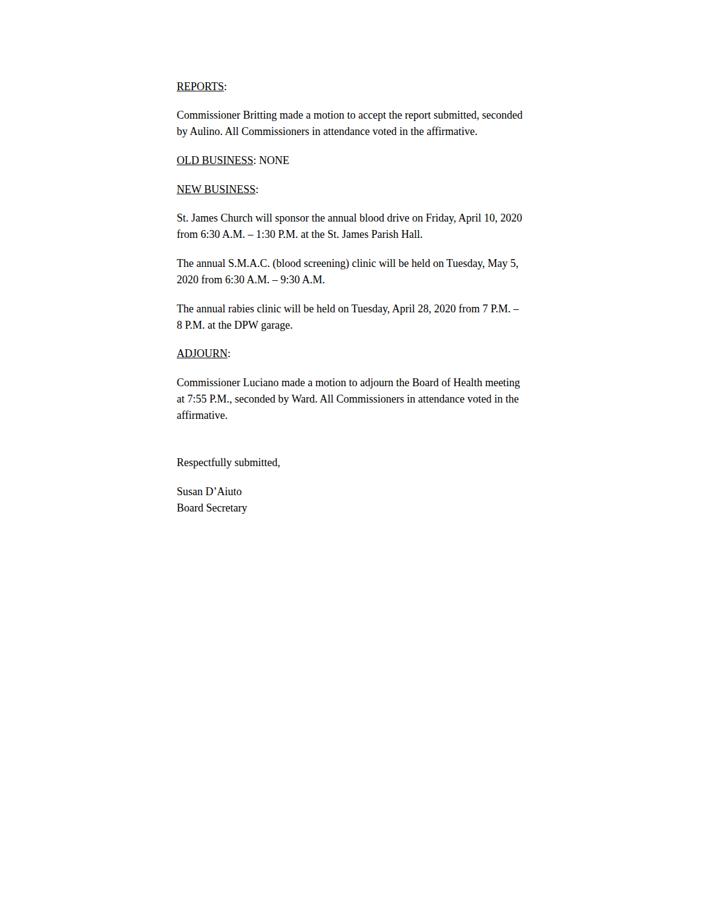REPORTS:
Commissioner Britting made a motion to accept the report submitted, seconded by Aulino. All Commissioners in attendance voted in the affirmative.
OLD BUSINESS: NONE
NEW BUSINESS:
St. James Church will sponsor the annual blood drive on Friday, April 10, 2020 from 6:30 A.M. – 1:30 P.M. at the St. James Parish Hall.
The annual S.M.A.C. (blood screening) clinic will be held on Tuesday, May 5, 2020 from 6:30 A.M. – 9:30 A.M.
The annual rabies clinic will be held on Tuesday, April 28, 2020 from 7 P.M. – 8 P.M. at the DPW garage.
ADJOURN:
Commissioner Luciano made a motion to adjourn the Board of Health meeting at 7:55 P.M., seconded by Ward. All Commissioners in attendance voted in the affirmative.
Respectfully submitted,
Susan D’Aiuto
Board Secretary